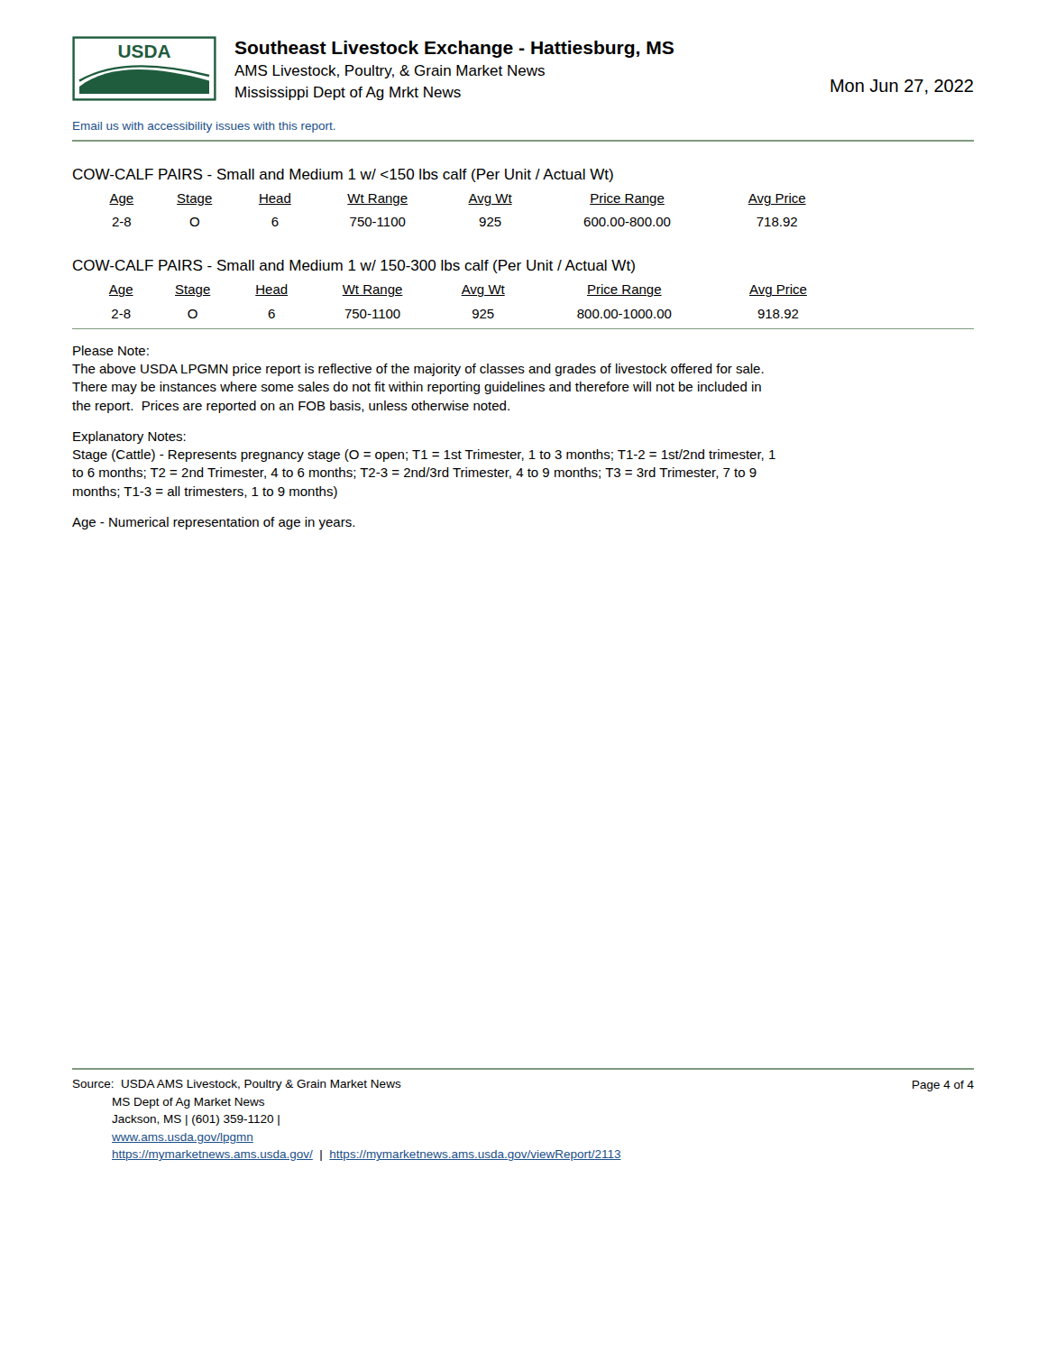USDA
Southeast Livestock Exchange - Hattiesburg, MS
AMS Livestock, Poultry, & Grain Market News
Mississippi Dept of Ag Mrkt News
Mon Jun 27, 2022
Email us with accessibility issues with this report.
COW-CALF PAIRS - Small and Medium 1 w/ <150 lbs calf (Per Unit / Actual Wt)
| Age | Stage | Head | Wt Range | Avg Wt | Price Range | Avg Price |
| --- | --- | --- | --- | --- | --- | --- |
| 2-8 | O | 6 | 750-1100 | 925 | 600.00-800.00 | 718.92 |
COW-CALF PAIRS - Small and Medium 1 w/ 150-300 lbs calf (Per Unit / Actual Wt)
| Age | Stage | Head | Wt Range | Avg Wt | Price Range | Avg Price |
| --- | --- | --- | --- | --- | --- | --- |
| 2-8 | O | 6 | 750-1100 | 925 | 800.00-1000.00 | 918.92 |
Please Note:
The above USDA LPGMN price report is reflective of the majority of classes and grades of livestock offered for sale.
There may be instances where some sales do not fit within reporting guidelines and therefore will not be included in
the report. Prices are reported on an FOB basis, unless otherwise noted.
Explanatory Notes:
Stage (Cattle) - Represents pregnancy stage (O = open; T1 = 1st Trimester, 1 to 3 months; T1-2 = 1st/2nd trimester, 1
to 6 months; T2 = 2nd Trimester, 4 to 6 months; T2-3 = 2nd/3rd Trimester, 4 to 9 months; T3 = 3rd Trimester, 7 to 9
months; T1-3 = all trimesters, 1 to 9 months)
Age - Numerical representation of age in years.
Source: USDA AMS Livestock, Poultry & Grain Market News
MS Dept of Ag Market News
Jackson, MS | (601) 359-1120 |
www.ams.usda.gov/lpgmn
https://mymarketnews.ams.usda.gov/ | https://mymarketnews.ams.usda.gov/viewReport/2113
Page 4 of 4